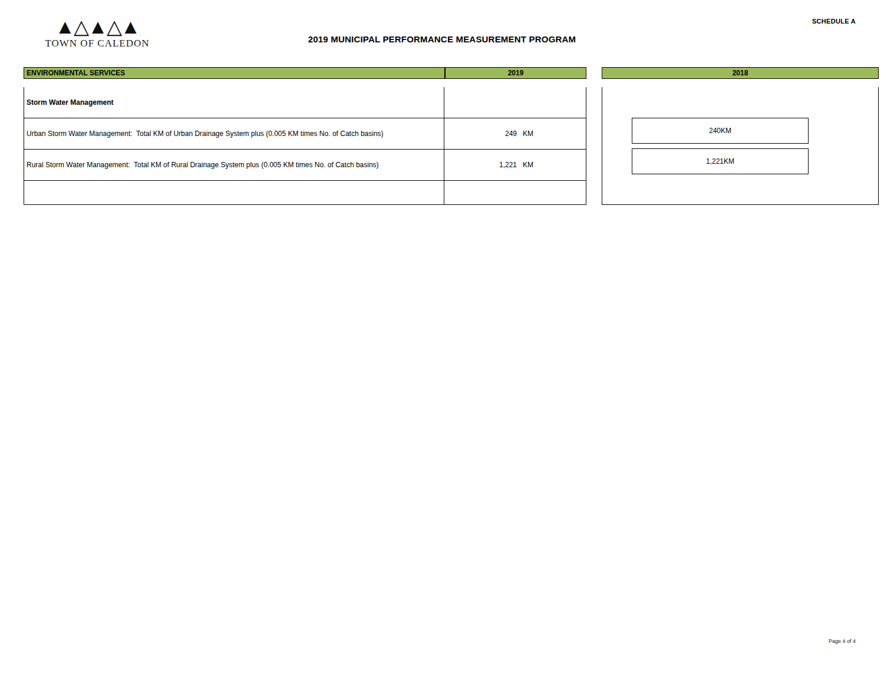SCHEDULE A
▲△▲△▲
TOWN OF CALEDON
2019 MUNICIPAL PERFORMANCE MEASUREMENT PROGRAM
ENVIRONMENTAL SERVICES
2019
2018
Storm Water Management
Urban Storm Water Management: Total KM of Urban Drainage System plus (0.005 KM times No. of Catch basins)
249 KM
Rural Storm Water Management: Total KM of Rural Drainage System plus (0.005 KM times No. of Catch basins)
1,221 KM
240 KM
1,221 KM
Page 4 of 4